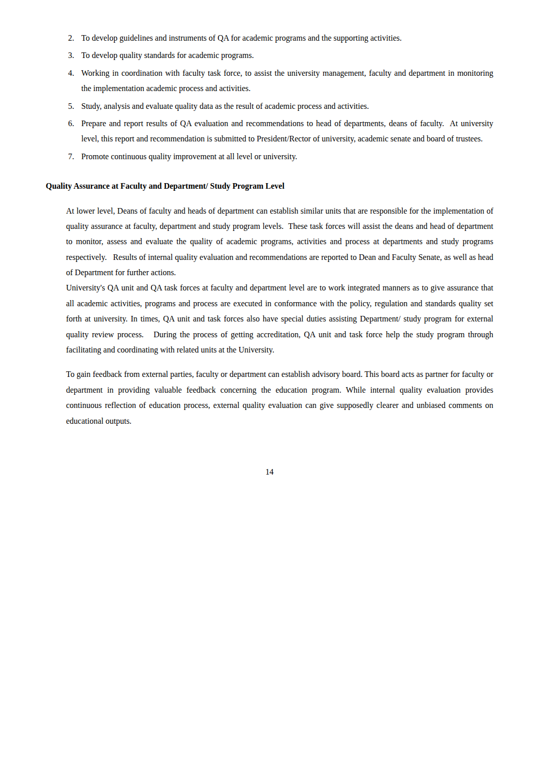To develop guidelines and instruments of QA for academic programs and the supporting activities.
To develop quality standards for academic programs.
Working in coordination with faculty task force, to assist the university management, faculty and department in monitoring the implementation academic process and activities.
Study, analysis and evaluate quality data as the result of academic process and activities.
Prepare and report results of QA evaluation and recommendations to head of departments, deans of faculty. At university level, this report and recommendation is submitted to President/Rector of university, academic senate and board of trustees.
Promote continuous quality improvement at all level or university.
Quality Assurance at Faculty and Department/ Study Program Level
At lower level, Deans of faculty and heads of department can establish similar units that are responsible for the implementation of quality assurance at faculty, department and study program levels. These task forces will assist the deans and head of department to monitor, assess and evaluate the quality of academic programs, activities and process at departments and study programs respectively. Results of internal quality evaluation and recommendations are reported to Dean and Faculty Senate, as well as head of Department for further actions.
University's QA unit and QA task forces at faculty and department level are to work integrated manners as to give assurance that all academic activities, programs and process are executed in conformance with the policy, regulation and standards quality set forth at university. In times, QA unit and task forces also have special duties assisting Department/ study program for external quality review process. During the process of getting accreditation, QA unit and task force help the study program through facilitating and coordinating with related units at the University.
To gain feedback from external parties, faculty or department can establish advisory board. This board acts as partner for faculty or department in providing valuable feedback concerning the education program. While internal quality evaluation provides continuous reflection of education process, external quality evaluation can give supposedly clearer and unbiased comments on educational outputs.
14